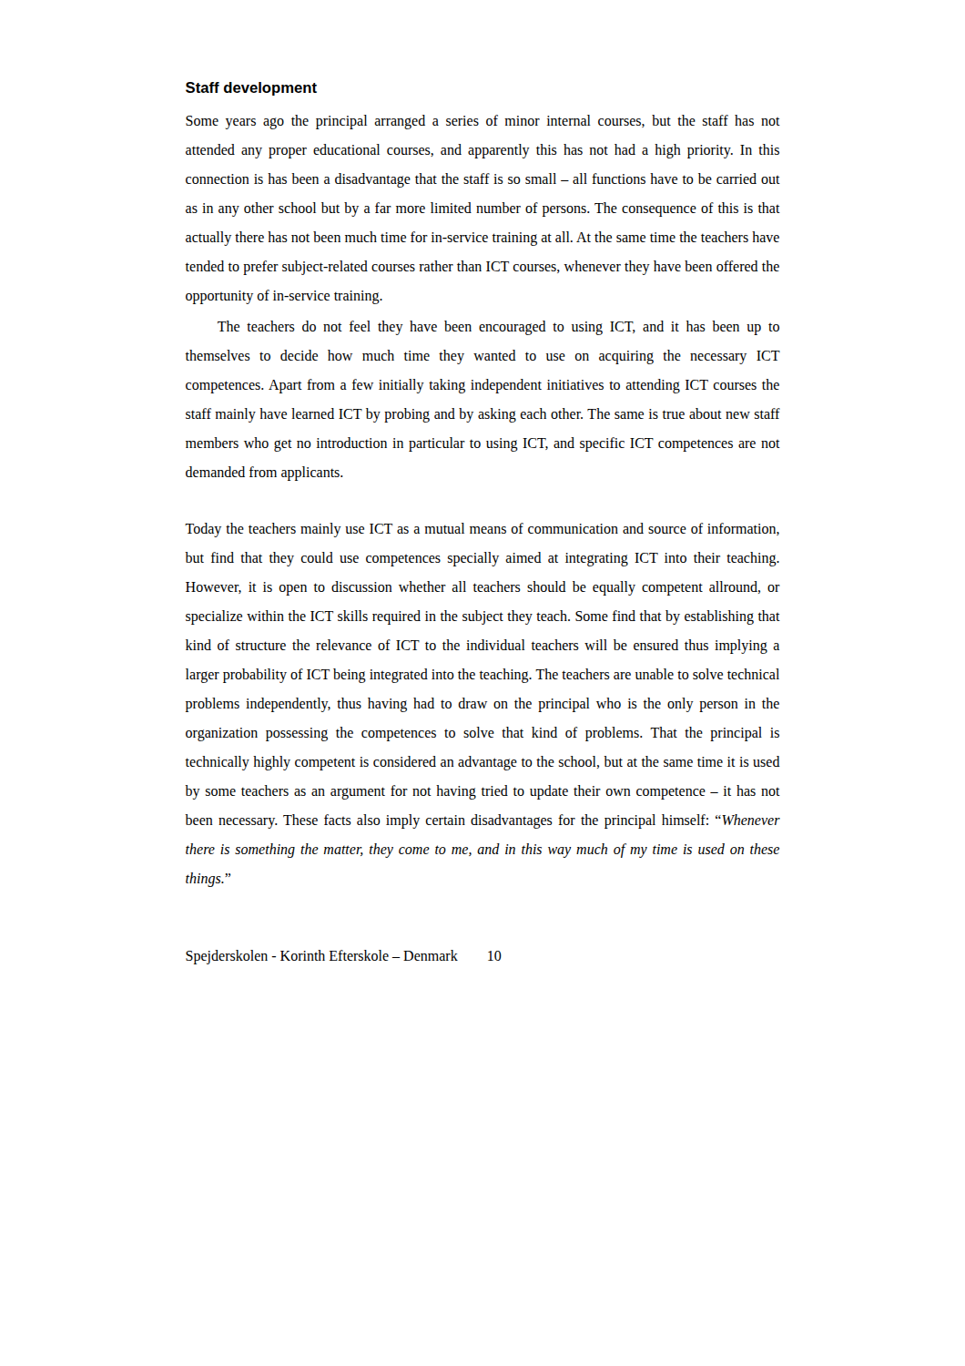Staff development
Some years ago the principal arranged a series of minor internal courses, but the staff has not attended any proper educational courses, and apparently this has not had a high priority. In this connection is has been a disadvantage that the staff is so small – all functions have to be carried out as in any other school but by a far more limited number of persons. The consequence of this is that actually there has not been much time for in-service training at all. At the same time the teachers have tended to prefer subject-related courses rather than ICT courses, whenever they have been offered the opportunity of in-service training.
The teachers do not feel they have been encouraged to using ICT, and it has been up to themselves to decide how much time they wanted to use on acquiring the necessary ICT competences. Apart from a few initially taking independent initiatives to attending ICT courses the staff mainly have learned ICT by probing and by asking each other. The same is true about new staff members who get no introduction in particular to using ICT, and specific ICT competences are not demanded from applicants.
Today the teachers mainly use ICT as a mutual means of communication and source of information, but find that they could use competences specially aimed at integrating ICT into their teaching. However, it is open to discussion whether all teachers should be equally competent allround, or specialize within the ICT skills required in the subject they teach. Some find that by establishing that kind of structure the relevance of ICT to the individual teachers will be ensured thus implying a larger probability of ICT being integrated into the teaching. The teachers are unable to solve technical problems independently, thus having had to draw on the principal who is the only person in the organization possessing the competences to solve that kind of problems. That the principal is technically highly competent is considered an advantage to the school, but at the same time it is used by some teachers as an argument for not having tried to update their own competence – it has not been necessary. These facts also imply certain disadvantages for the principal himself: “Whenever there is something the matter, they come to me, and in this way much of my time is used on these things.”
Spejderskolen - Korinth Efterskole – Denmark 10